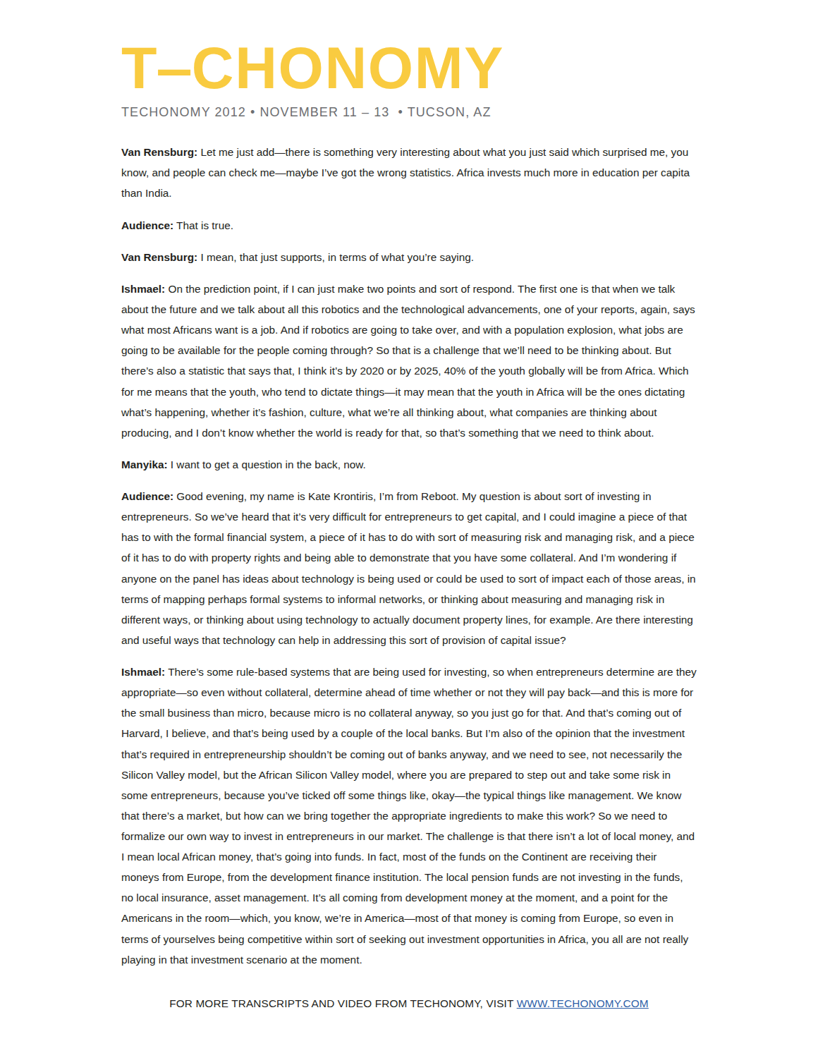T‒CHONOMY
TECHONOMY 2012 • NOVEMBER 11 – 13 • TUCSON, AZ
Van Rensburg: Let me just add—there is something very interesting about what you just said which surprised me, you know, and people can check me—maybe I’ve got the wrong statistics. Africa invests much more in education per capita than India.
Audience: That is true.
Van Rensburg: I mean, that just supports, in terms of what you’re saying.
Ishmael: On the prediction point, if I can just make two points and sort of respond. The first one is that when we talk about the future and we talk about all this robotics and the technological advancements, one of your reports, again, says what most Africans want is a job. And if robotics are going to take over, and with a population explosion, what jobs are going to be available for the people coming through? So that is a challenge that we’ll need to be thinking about. But there’s also a statistic that says that, I think it’s by 2020 or by 2025, 40% of the youth globally will be from Africa. Which for me means that the youth, who tend to dictate things—it may mean that the youth in Africa will be the ones dictating what’s happening, whether it’s fashion, culture, what we’re all thinking about, what companies are thinking about producing, and I don’t know whether the world is ready for that, so that’s something that we need to think about.
Manyika: I want to get a question in the back, now.
Audience: Good evening, my name is Kate Krontiris, I’m from Reboot. My question is about sort of investing in entrepreneurs. So we’ve heard that it’s very difficult for entrepreneurs to get capital, and I could imagine a piece of that has to with the formal financial system, a piece of it has to do with sort of measuring risk and managing risk, and a piece of it has to do with property rights and being able to demonstrate that you have some collateral. And I’m wondering if anyone on the panel has ideas about technology is being used or could be used to sort of impact each of those areas, in terms of mapping perhaps formal systems to informal networks, or thinking about measuring and managing risk in different ways, or thinking about using technology to actually document property lines, for example. Are there interesting and useful ways that technology can help in addressing this sort of provision of capital issue?
Ishmael: There’s some rule-based systems that are being used for investing, so when entrepreneurs determine are they appropriate—so even without collateral, determine ahead of time whether or not they will pay back—and this is more for the small business than micro, because micro is no collateral anyway, so you just go for that. And that’s coming out of Harvard, I believe, and that’s being used by a couple of the local banks. But I’m also of the opinion that the investment that’s required in entrepreneurship shouldn’t be coming out of banks anyway, and we need to see, not necessarily the Silicon Valley model, but the African Silicon Valley model, where you are prepared to step out and take some risk in some entrepreneurs, because you’ve ticked off some things like, okay—the typical things like management. We know that there’s a market, but how can we bring together the appropriate ingredients to make this work? So we need to formalize our own way to invest in entrepreneurs in our market. The challenge is that there isn’t a lot of local money, and I mean local African money, that’s going into funds. In fact, most of the funds on the Continent are receiving their moneys from Europe, from the development finance institution. The local pension funds are not investing in the funds, no local insurance, asset management. It’s all coming from development money at the moment, and a point for the Americans in the room—which, you know, we’re in America—most of that money is coming from Europe, so even in terms of yourselves being competitive within sort of seeking out investment opportunities in Africa, you all are not really playing in that investment scenario at the moment.
FOR MORE TRANSCRIPTS AND VIDEO FROM TECHONOMY, VISIT WWW.TECHONOMY.COM